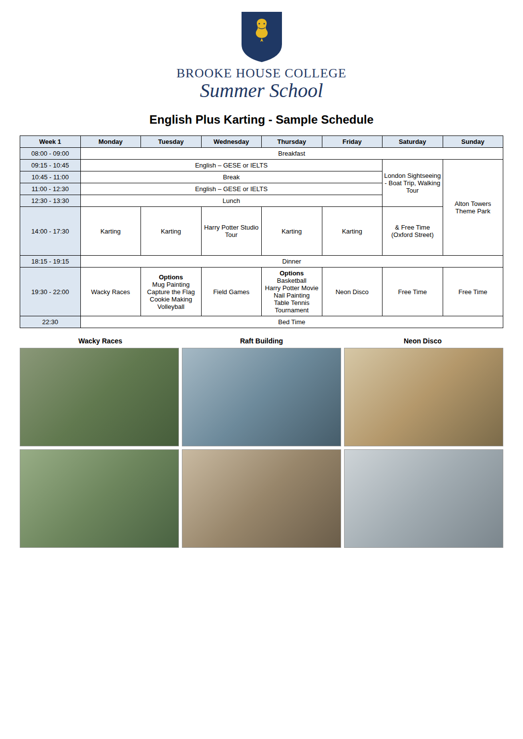BROOKE HOUSE COLLEGE
Summer School
English Plus Karting - Sample Schedule
| Week 1 | Monday | Tuesday | Wednesday | Thursday | Friday | Saturday | Sunday |
| --- | --- | --- | --- | --- | --- | --- | --- |
| 08:00 - 09:00 | Breakfast |
| 09:15 - 10:45 | English – GESE or IELTS | London Sightseeing - Boat Trip, Walking Tour | Alton Towers Theme Park |
| 10:45 - 11:00 | Break |
| 11:00 - 12:30 | English – GESE or IELTS |
| 12:30 - 13:30 | Lunch |
| 14:00 - 17:30 | Karting | Karting | Harry Potter Studio Tour | Karting | Karting | & Free Time (Oxford Street) |
| 18:15 - 19:15 | Dinner |
| 19:30 - 22:00 | Wacky Races | Options Mug Painting Capture the Flag Cookie Making Volleyball | Field Games | Options Basketball Harry Potter Movie Nail Painting Table Tennis Tournament | Neon Disco | Free Time | Free Time |
| 22:30 | Bed Time |
Wacky Races Raft Building Neon Disco